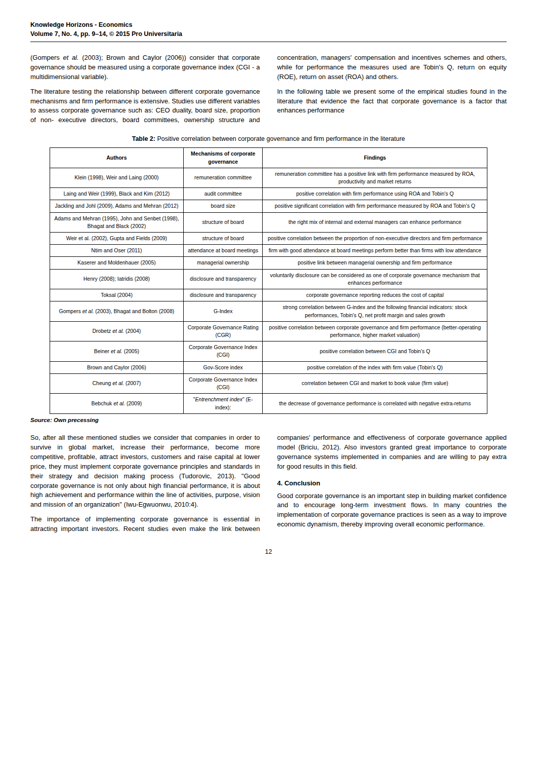Knowledge Horizons - Economics
Volume 7, No. 4, pp. 9–14, © 2015 Pro Universitaria
(Gompers et al. (2003); Brown and Caylor (2006)) consider that corporate governance should be measured using a corporate governance index (CGI - a multidimensional variable).
The literature testing the relationship between different corporate governance mechanisms and firm performance is extensive. Studies use different variables to assess corporate governance such as: CEO duality, board size, proportion of non- executive directors, board committees, ownership structure and concentration, managers' compensation and incentives schemes and others, while for performance the measures used are Tobin's Q, return on equity (ROE), return on asset (ROA) and others.
In the following table we present some of the empirical studies found in the literature that evidence the fact that corporate governance is a factor that enhances performance
Table 2: Positive correlation between corporate governance and firm performance in the literature
| Authors | Mechanisms of corporate governance | Findings |
| --- | --- | --- |
| Klein (1998), Weir and Laing (2000) | remuneration committee | remuneration committee has a positive link with firm performance measured by ROA, productivity and market returns |
| Laing and Weir (1999), Black and Kim (2012) | audit committee | positive correlation with firm performance using ROA and Tobin's Q |
| Jackling and Johl (2009), Adams and Mehran (2012) | board size | positive significant correlation with firm performance measured by ROA and Tobin's Q |
| Adams and Mehran (1995), John and Senbet (1998), Bhagat and Black (2002) | structure of board | the right mix of internal and external managers can enhance performance |
| Weir et al. (2002), Gupta and Fields (2009) | structure of board | positive correlation between the proportion of non-executive directors and firm performance |
| Ntim and Oser (2011) | attendance at board meetings | firm with good attendance at board meetings perform better than firms with low attendance |
| Kaserer and Moldenhauer (2005) | managerial ownership | positive link between managerial ownership and firm performance |
| Henry (2008); Iatridis (2008) | disclosure and transparency | voluntarily disclosure can be considered as one of corporate governance mechanism that enhances performance |
| Toksal (2004) | disclosure and transparency | corporate governance reporting reduces the cost of capital |
| Gompers et al. (2003), Bhagat and Bolton (2008) | G-Index | strong correlation between G-index and the following financial indicators: stock performances, Tobin's Q, net profit margin and sales growth |
| Drobetz et al. (2004) | Corporate Governance Rating (CGR) | positive correlation between corporate governance and firm performance (better-operating performance, higher market valuation) |
| Beiner et al. (2005) | Corporate Governance Index (CGI) | positive correlation between CGI and Tobin's Q |
| Brown and Caylor (2006) | Gov-Score index | positive correlation of the index with firm value (Tobin's Q) |
| Cheung et al. (2007) | Corporate Governance Index (CGI) | correlation between CGI and market to book value (firm value) |
| Bebchuk et al. (2009) | " Entrenchment index " (E-index): | the decrease of governance performance is correlated with negative extra-returns |
Source: Own precessing
So, after all these mentioned studies we consider that companies in order to survive in global market, increase their performance, become more competitive, profitable, attract investors, customers and raise capital at lower price, they must implement corporate governance principles and standards in their strategy and decision making process (Tudorovic, 2013). "Good corporate governance is not only about high financial performance, it is about high achievement and performance within the line of activities, purpose, vision and mission of an organization" (Iwu-Egwuonwu, 2010:4).
The importance of implementing corporate governance is essential in attracting important investors. Recent studies even make the link between companies' performance and effectiveness of corporate governance applied model (Briciu, 2012). Also investors granted great importance to corporate governance systems implemented in companies and are willing to pay extra for good results in this field.
4. Conclusion
Good corporate governance is an important step in building market confidence and to encourage long-term investment flows. In many countries the implementation of corporate governance practices is seen as a way to improve economic dynamism, thereby improving overall economic performance.
12